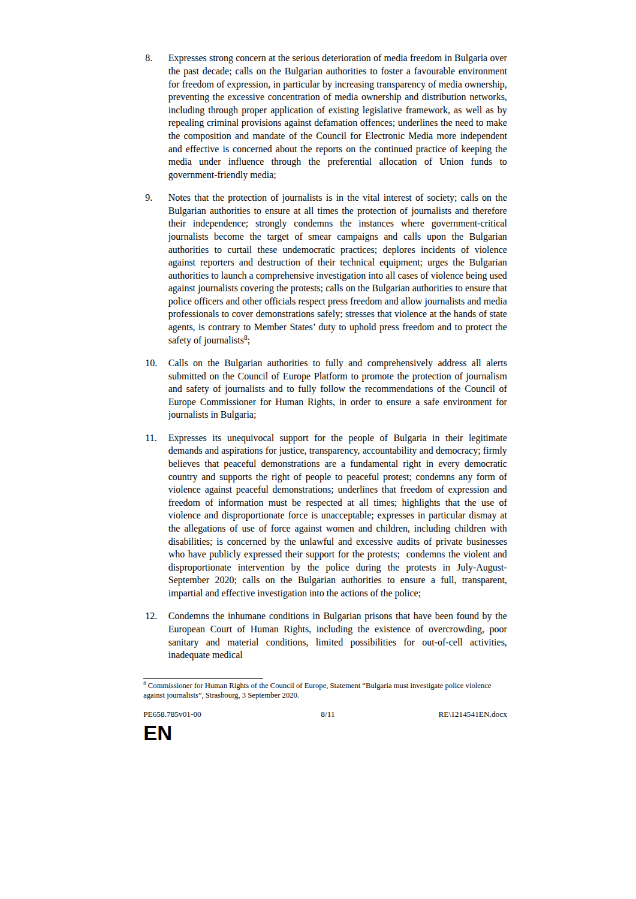8.
Expresses strong concern at the serious deterioration of media freedom in Bulgaria over the past decade; calls on the Bulgarian authorities to foster a favourable environment for freedom of expression, in particular by increasing transparency of media ownership, preventing the excessive concentration of media ownership and distribution networks, including through proper application of existing legislative framework, as well as by repealing criminal provisions against defamation offences; underlines the need to make the composition and mandate of the Council for Electronic Media more independent and effective is concerned about the reports on the continued practice of keeping the media under influence through the preferential allocation of Union funds to government-friendly media;
9.
Notes that the protection of journalists is in the vital interest of society; calls on the Bulgarian authorities to ensure at all times the protection of journalists and therefore their independence; strongly condemns the instances where government-critical journalists become the target of smear campaigns and calls upon the Bulgarian authorities to curtail these undemocratic practices; deplores incidents of violence against reporters and destruction of their technical equipment; urges the Bulgarian authorities to launch a comprehensive investigation into all cases of violence being used against journalists covering the protests; calls on the Bulgarian authorities to ensure that police officers and other officials respect press freedom and allow journalists and media professionals to cover demonstrations safely; stresses that violence at the hands of state agents, is contrary to Member States’ duty to uphold press freedom and to protect the safety of journalists8;
10.
Calls on the Bulgarian authorities to fully and comprehensively address all alerts submitted on the Council of Europe Platform to promote the protection of journalism and safety of journalists and to fully follow the recommendations of the Council of Europe Commissioner for Human Rights, in order to ensure a safe environment for journalists in Bulgaria;
11.
Expresses its unequivocal support for the people of Bulgaria in their legitimate demands and aspirations for justice, transparency, accountability and democracy; firmly believes that peaceful demonstrations are a fundamental right in every democratic country and supports the right of people to peaceful protest; condemns any form of violence against peaceful demonstrations; underlines that freedom of expression and freedom of information must be respected at all times; highlights that the use of violence and disproportionate force is unacceptable; expresses in particular dismay at the allegations of use of force against women and children, including children with disabilities; is concerned by the unlawful and excessive audits of private businesses who have publicly expressed their support for the protests; condemns the violent and disproportionate intervention by the police during the protests in July-August-September 2020; calls on the Bulgarian authorities to ensure a full, transparent, impartial and effective investigation into the actions of the police;
12.
Condemns the inhumane conditions in Bulgarian prisons that have been found by the European Court of Human Rights, including the existence of overcrowding, poor sanitary and material conditions, limited possibilities for out-of-cell activities, inadequate medical
8 Commissioner for Human Rights of the Council of Europe, Statement “Bulgaria must investigate police violence against journalists”, Strasbourg, 3 September 2020.
PE658.785v01-00
8/11
RE\1214541EN.docx
EN